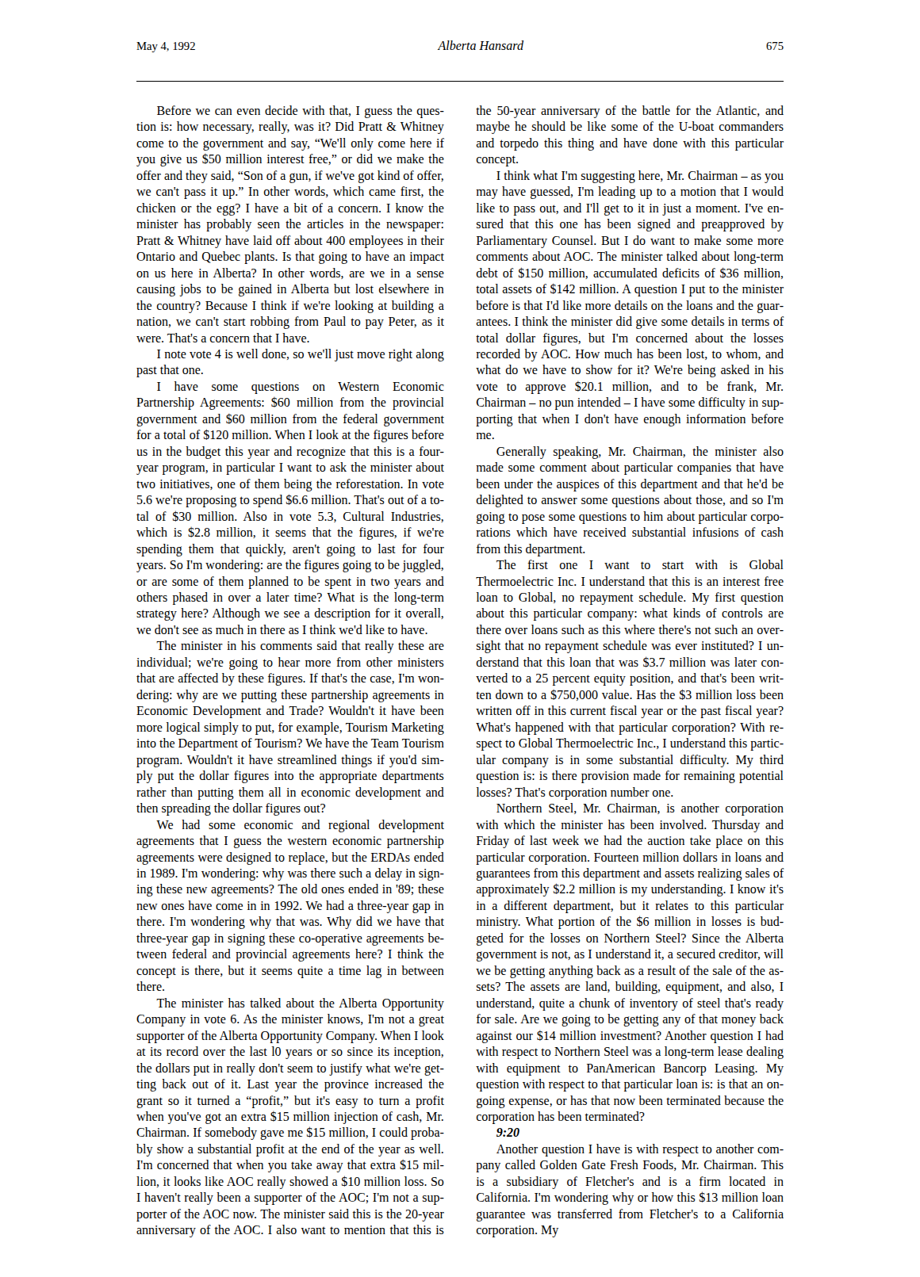May 4, 1992 Alberta Hansard 675
Before we can even decide with that, I guess the question is: how necessary, really, was it? Did Pratt & Whitney come to the government and say, “We'll only come here if you give us $50 million interest free,” or did we make the offer and they said, “Son of a gun, if we've got kind of offer, we can't pass it up.” In other words, which came first, the chicken or the egg? I have a bit of a concern. I know the minister has probably seen the articles in the newspaper: Pratt & Whitney have laid off about 400 employees in their Ontario and Quebec plants. Is that going to have an impact on us here in Alberta? In other words, are we in a sense causing jobs to be gained in Alberta but lost elsewhere in the country? Because I think if we're looking at building a nation, we can't start robbing from Paul to pay Peter, as it were. That's a concern that I have.
I note vote 4 is well done, so we'll just move right along past that one.
I have some questions on Western Economic Partnership Agreements: $60 million from the provincial government and $60 million from the federal government for a total of $120 million. When I look at the figures before us in the budget this year and recognize that this is a four-year program, in particular I want to ask the minister about two initiatives, one of them being the reforestation. In vote 5.6 we're proposing to spend $6.6 million. That's out of a total of $30 million. Also in vote 5.3, Cultural Industries, which is $2.8 million, it seems that the figures, if we're spending them that quickly, aren't going to last for four years. So I'm wondering: are the figures going to be juggled, or are some of them planned to be spent in two years and others phased in over a later time? What is the long-term strategy here? Although we see a description for it overall, we don't see as much in there as I think we'd like to have.
The minister in his comments said that really these are individual; we're going to hear more from other ministers that are affected by these figures. If that's the case, I'm wondering: why are we putting these partnership agreements in Economic Development and Trade? Wouldn't it have been more logical simply to put, for example, Tourism Marketing into the Department of Tourism? We have the Team Tourism program. Wouldn't it have streamlined things if you'd simply put the dollar figures into the appropriate departments rather than putting them all in economic development and then spreading the dollar figures out?
We had some economic and regional development agreements that I guess the western economic partnership agreements were designed to replace, but the ERDAs ended in 1989. I'm wondering: why was there such a delay in signing these new agreements? The old ones ended in '89; these new ones have come in in 1992. We had a three-year gap in there. I'm wondering why that was. Why did we have that three-year gap in signing these co-operative agreements between federal and provincial agreements here? I think the concept is there, but it seems quite a time lag in between there.
The minister has talked about the Alberta Opportunity Company in vote 6. As the minister knows, I'm not a great supporter of the Alberta Opportunity Company. When I look at its record over the last l0 years or so since its inception, the dollars put in really don't seem to justify what we're getting back out of it. Last year the province increased the grant so it turned a “profit,” but it's easy to turn a profit when you've got an extra $15 million injection of cash, Mr. Chairman. If somebody gave me $15 million, I could probably show a substantial profit at the end of the year as well. I'm concerned that when you take away that extra $15 million, it looks like AOC really showed a $10 million loss. So I haven't really been a supporter of the AOC; I'm not a supporter of the AOC now. The minister said this is the 20-year anniversary of the AOC. I also want to mention that this is the 50-year anniversary of the battle for the Atlantic, and maybe he should be like some of the U-boat commanders and torpedo this thing and have done with this particular concept.
I think what I'm suggesting here, Mr. Chairman – as you may have guessed, I'm leading up to a motion that I would like to pass out, and I'll get to it in just a moment. I've ensured that this one has been signed and preapproved by Parliamentary Counsel. But I do want to make some more comments about AOC. The minister talked about long-term debt of $150 million, accumulated deficits of $36 million, total assets of $142 million. A question I put to the minister before is that I'd like more details on the loans and the guarantees. I think the minister did give some details in terms of total dollar figures, but I'm concerned about the losses recorded by AOC. How much has been lost, to whom, and what do we have to show for it? We're being asked in his vote to approve $20.1 million, and to be frank, Mr. Chairman – no pun intended – I have some difficulty in supporting that when I don't have enough information before me.
Generally speaking, Mr. Chairman, the minister also made some comment about particular companies that have been under the auspices of this department and that he'd be delighted to answer some questions about those, and so I'm going to pose some questions to him about particular corporations which have received substantial infusions of cash from this department.
The first one I want to start with is Global Thermoelectric Inc. I understand that this is an interest free loan to Global, no repayment schedule. My first question about this particular company: what kinds of controls are there over loans such as this where there's not such an oversight that no repayment schedule was ever instituted? I understand that this loan that was $3.7 million was later converted to a 25 percent equity position, and that's been written down to a $750,000 value. Has the $3 million loss been written off in this current fiscal year or the past fiscal year? What's happened with that particular corporation? With respect to Global Thermoelectric Inc., I understand this particular company is in some substantial difficulty. My third question is: is there provision made for remaining potential losses? That's corporation number one.
Northern Steel, Mr. Chairman, is another corporation with which the minister has been involved. Thursday and Friday of last week we had the auction take place on this particular corporation. Fourteen million dollars in loans and guarantees from this department and assets realizing sales of approximately $2.2 million is my understanding. I know it's in a different department, but it relates to this particular ministry. What portion of the $6 million in losses is budgeted for the losses on Northern Steel? Since the Alberta government is not, as I understand it, a secured creditor, will we be getting anything back as a result of the sale of the assets? The assets are land, building, equipment, and also, I understand, quite a chunk of inventory of steel that's ready for sale. Are we going to be getting any of that money back against our $14 million investment? Another question I had with respect to Northern Steel was a long-term lease dealing with equipment to PanAmerican Bancorp Leasing. My question with respect to that particular loan is: is that an ongoing expense, or has that now been terminated because the corporation has been terminated?
9:20
Another question I have is with respect to another company called Golden Gate Fresh Foods, Mr. Chairman. This is a subsidiary of Fletcher's and is a firm located in California. I'm wondering why or how this $13 million loan guarantee was transferred from Fletcher's to a California corporation. My